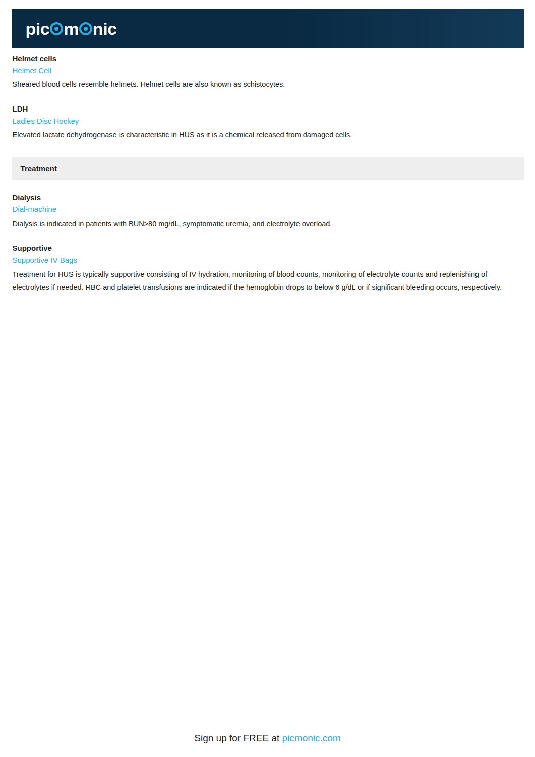pic m nic
Helmet cells
Helmet Cell
Sheared blood cells resemble helmets. Helmet cells are also known as schistocytes.
LDH
Ladies Disc Hockey
Elevated lactate dehydrogenase is characteristic in HUS as it is a chemical released from damaged cells.
Treatment
Dialysis
Dial-machine
Dialysis is indicated in patients with BUN>80 mg/dL, symptomatic uremia, and electrolyte overload.
Supportive
Supportive IV Bags
Treatment for HUS is typically supportive consisting of IV hydration, monitoring of blood counts, monitoring of electrolyte counts and replenishing of electrolytes if needed. RBC and platelet transfusions are indicated if the hemoglobin drops to below 6 g/dL or if significant bleeding occurs, respectively.
Sign up for FREE at picmonic.com